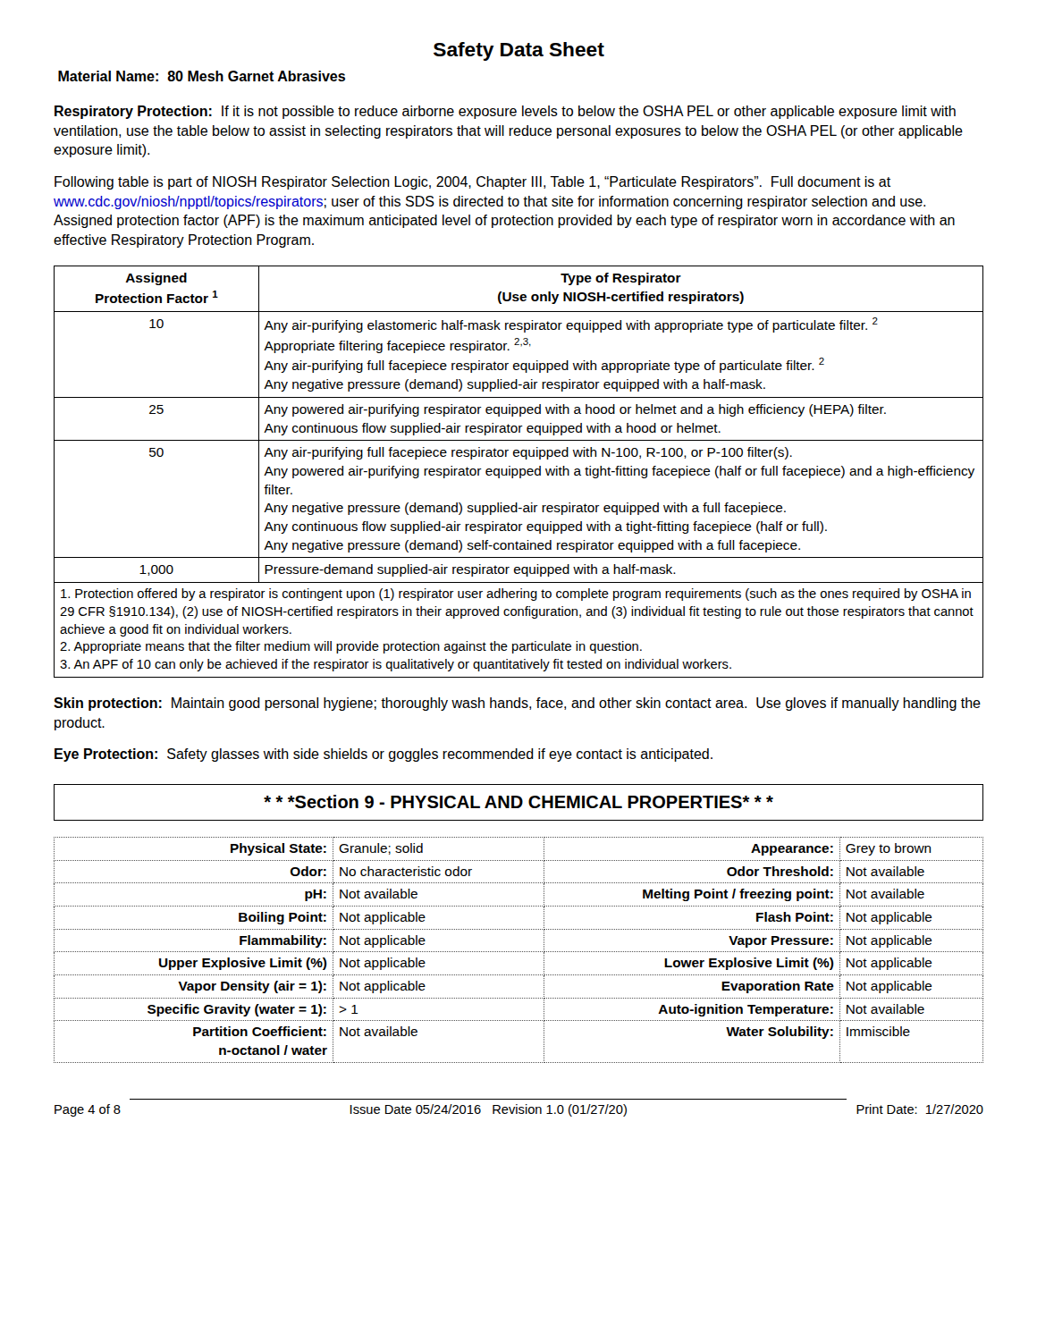Safety Data Sheet
Material Name: 80 Mesh Garnet Abrasives
Respiratory Protection: If it is not possible to reduce airborne exposure levels to below the OSHA PEL or other applicable exposure limit with ventilation, use the table below to assist in selecting respirators that will reduce personal exposures to below the OSHA PEL (or other applicable exposure limit).
Following table is part of NIOSH Respirator Selection Logic, 2004, Chapter III, Table 1, “Particulate Respirators”. Full document is at www.cdc.gov/niosh/npptl/topics/respirators; user of this SDS is directed to that site for information concerning respirator selection and use. Assigned protection factor (APF) is the maximum anticipated level of protection provided by each type of respirator worn in accordance with an effective Respiratory Protection Program.
| Assigned Protection Factor 1 | Type of Respirator (Use only NIOSH-certified respirators) |
| --- | --- |
| 10 | Any air-purifying elastomeric half-mask respirator equipped with appropriate type of particulate filter. 2 Appropriate filtering facepiece respirator. 2,3, Any air-purifying full facepiece respirator equipped with appropriate type of particulate filter. 2 Any negative pressure (demand) supplied-air respirator equipped with a half-mask. |
| 25 | Any powered air-purifying respirator equipped with a hood or helmet and a high efficiency (HEPA) filter. Any continuous flow supplied-air respirator equipped with a hood or helmet. |
| 50 | Any air-purifying full facepiece respirator equipped with N-100, R-100, or P-100 filter(s). Any powered air-purifying respirator equipped with a tight-fitting facepiece (half or full facepiece) and a high-efficiency filter. Any negative pressure (demand) supplied-air respirator equipped with a full facepiece. Any continuous flow supplied-air respirator equipped with a tight-fitting facepiece (half or full). Any negative pressure (demand) self-contained respirator equipped with a full facepiece. |
| 1,000 | Pressure-demand supplied-air respirator equipped with a half-mask. |
| 1. Protection offered by a respirator is contingent upon (1) respirator user adhering to complete program requirements (such as the ones required by OSHA in 29 CFR §1910.134), (2) use of NIOSH-certified respirators in their approved configuration, and (3) individual fit testing to rule out those respirators that cannot achieve a good fit on individual workers. 2. Appropriate means that the filter medium will provide protection against the particulate in question. 3. An APF of 10 can only be achieved if the respirator is qualitatively or quantitatively fit tested on individual workers. |
Skin protection: Maintain good personal hygiene; thoroughly wash hands, face, and other skin contact area. Use gloves if manually handling the product.
Eye Protection: Safety glasses with side shields or goggles recommended if eye contact is anticipated.
* * *Section 9 - PHYSICAL AND CHEMICAL PROPERTIES* * *
| Physical State: | Granule; solid | Appearance: | Grey to brown |
| Odor: | No characteristic odor | Odor Threshold: | Not available |
| pH: | Not available | Melting Point / freezing point: | Not available |
| Boiling Point: | Not applicable | Flash Point: | Not applicable |
| Flammability: | Not applicable | Vapor Pressure: | Not applicable |
| Upper Explosive Limit (%) | Not applicable | Lower Explosive Limit (%) | Not applicable |
| Vapor Density (air = 1): | Not applicable | Evaporation Rate | Not applicable |
| Specific Gravity (water = 1): | > 1 | Auto-ignition Temperature: | Not available |
| Partition Coefficient: n-octanol / water | Not available | Water Solubility: | Immiscible |
Page 4 of 8
Issue Date 05/24/2016 Revision 1.0 (01/27/20)
Print Date: 1/27/2020